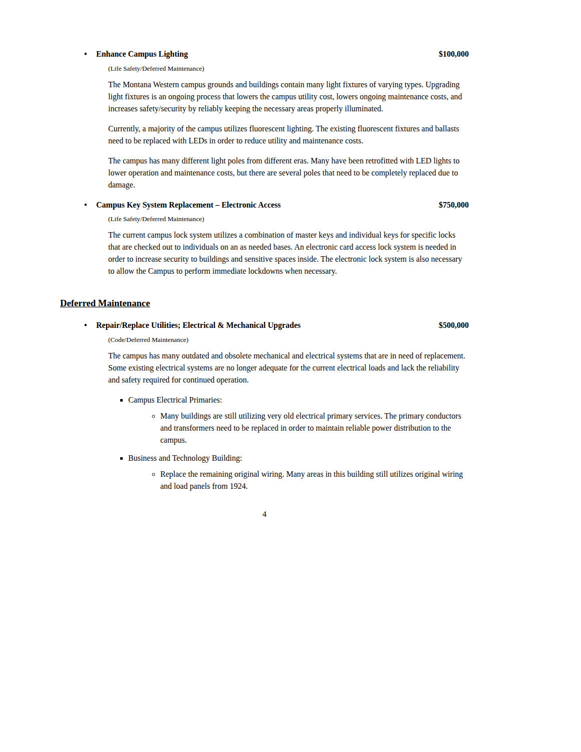• Enhance Campus Lighting $100,000
(Life Safety/Deferred Maintenance)
The Montana Western campus grounds and buildings contain many light fixtures of varying types. Upgrading light fixtures is an ongoing process that lowers the campus utility cost, lowers ongoing maintenance costs, and increases safety/security by reliably keeping the necessary areas properly illuminated.
Currently, a majority of the campus utilizes fluorescent lighting. The existing fluorescent fixtures and ballasts need to be replaced with LEDs in order to reduce utility and maintenance costs.
The campus has many different light poles from different eras. Many have been retrofitted with LED lights to lower operation and maintenance costs, but there are several poles that need to be completely replaced due to damage.
• Campus Key System Replacement – Electronic Access $750,000
(Life Safety/Deferred Maintenance)
The current campus lock system utilizes a combination of master keys and individual keys for specific locks that are checked out to individuals on an as needed bases. An electronic card access lock system is needed in order to increase security to buildings and sensitive spaces inside. The electronic lock system is also necessary to allow the Campus to perform immediate lockdowns when necessary.
Deferred Maintenance
• Repair/Replace Utilities; Electrical & Mechanical Upgrades $500,000
(Code/Deferred Maintenance)
The campus has many outdated and obsolete mechanical and electrical systems that are in need of replacement. Some existing electrical systems are no longer adequate for the current electrical loads and lack the reliability and safety required for continued operation.
Campus Electrical Primaries:
Many buildings are still utilizing very old electrical primary services. The primary conductors and transformers need to be replaced in order to maintain reliable power distribution to the campus.
Business and Technology Building:
Replace the remaining original wiring. Many areas in this building still utilizes original wiring and load panels from 1924.
4